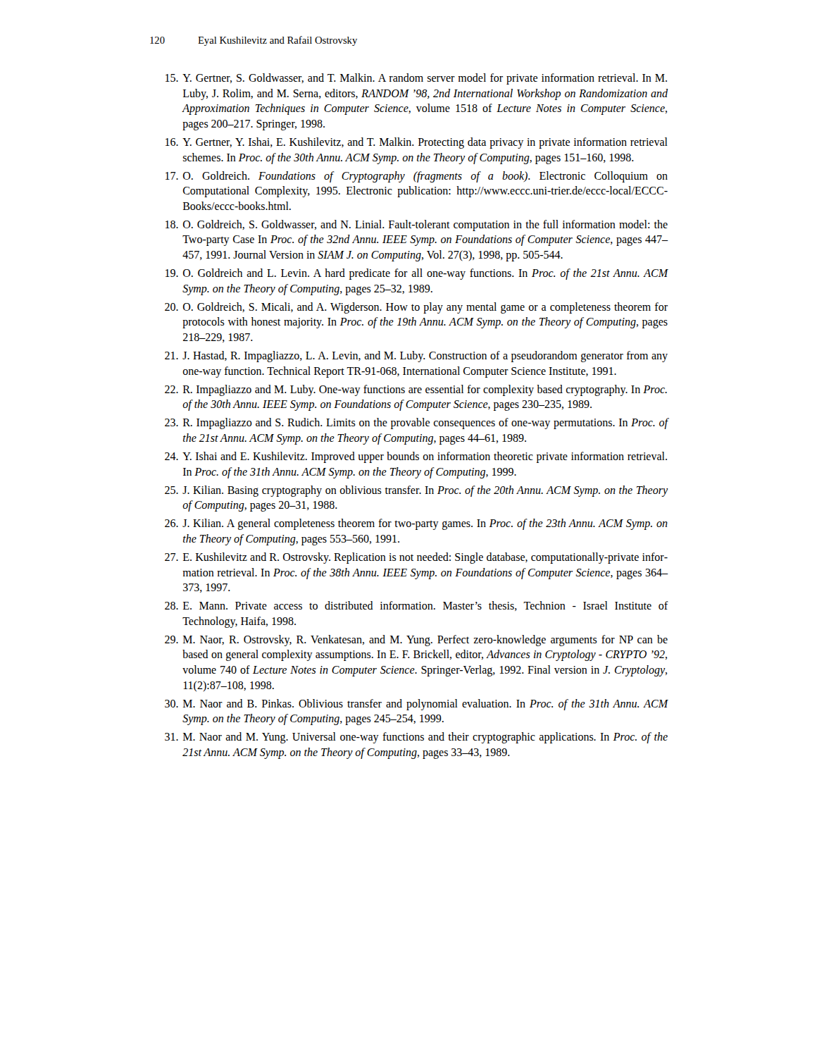120 Eyal Kushilevitz and Rafail Ostrovsky
15. Y. Gertner, S. Goldwasser, and T. Malkin. A random server model for private information retrieval. In M. Luby, J. Rolim, and M. Serna, editors, RANDOM ’98, 2nd International Workshop on Randomization and Approximation Techniques in Computer Science, volume 1518 of Lecture Notes in Computer Science, pages 200–217. Springer, 1998.
16. Y. Gertner, Y. Ishai, E. Kushilevitz, and T. Malkin. Protecting data privacy in private information retrieval schemes. In Proc. of the 30th Annu. ACM Symp. on the Theory of Computing, pages 151–160, 1998.
17. O. Goldreich. Foundations of Cryptography (fragments of a book). Electronic Colloquium on Computational Complexity, 1995. Electronic publication: http://www.eccc.uni-trier.de/eccc-local/ECCC-Books/eccc-books.html.
18. O. Goldreich, S. Goldwasser, and N. Linial. Fault-tolerant computation in the full information model: the Two-party Case In Proc. of the 32nd Annu. IEEE Symp. on Foundations of Computer Science, pages 447–457, 1991. Journal Version in SIAM J. on Computing, Vol. 27(3), 1998, pp. 505-544.
19. O. Goldreich and L. Levin. A hard predicate for all one-way functions. In Proc. of the 21st Annu. ACM Symp. on the Theory of Computing, pages 25–32, 1989.
20. O. Goldreich, S. Micali, and A. Wigderson. How to play any mental game or a completeness theorem for protocols with honest majority. In Proc. of the 19th Annu. ACM Symp. on the Theory of Computing, pages 218–229, 1987.
21. J. Hastad, R. Impagliazzo, L. A. Levin, and M. Luby. Construction of a pseudorandom generator from any one-way function. Technical Report TR-91-068, International Computer Science Institute, 1991.
22. R. Impagliazzo and M. Luby. One-way functions are essential for complexity based cryptography. In Proc. of the 30th Annu. IEEE Symp. on Foundations of Computer Science, pages 230–235, 1989.
23. R. Impagliazzo and S. Rudich. Limits on the provable consequences of one-way permutations. In Proc. of the 21st Annu. ACM Symp. on the Theory of Computing, pages 44–61, 1989.
24. Y. Ishai and E. Kushilevitz. Improved upper bounds on information theoretic private information retrieval. In Proc. of the 31th Annu. ACM Symp. on the Theory of Computing, 1999.
25. J. Kilian. Basing cryptography on oblivious transfer. In Proc. of the 20th Annu. ACM Symp. on the Theory of Computing, pages 20–31, 1988.
26. J. Kilian. A general completeness theorem for two-party games. In Proc. of the 23th Annu. ACM Symp. on the Theory of Computing, pages 553–560, 1991.
27. E. Kushilevitz and R. Ostrovsky. Replication is not needed: Single database, computationally-private information retrieval. In Proc. of the 38th Annu. IEEE Symp. on Foundations of Computer Science, pages 364–373, 1997.
28. E. Mann. Private access to distributed information. Master’s thesis, Technion - Israel Institute of Technology, Haifa, 1998.
29. M. Naor, R. Ostrovsky, R. Venkatesan, and M. Yung. Perfect zero-knowledge arguments for NP can be based on general complexity assumptions. In E. F. Brickell, editor, Advances in Cryptology - CRYPTO ’92, volume 740 of Lecture Notes in Computer Science. Springer-Verlag, 1992. Final version in J. Cryptology, 11(2):87–108, 1998.
30. M. Naor and B. Pinkas. Oblivious transfer and polynomial evaluation. In Proc. of the 31th Annu. ACM Symp. on the Theory of Computing, pages 245–254, 1999.
31. M. Naor and M. Yung. Universal one-way functions and their cryptographic applications. In Proc. of the 21st Annu. ACM Symp. on the Theory of Computing, pages 33–43, 1989.